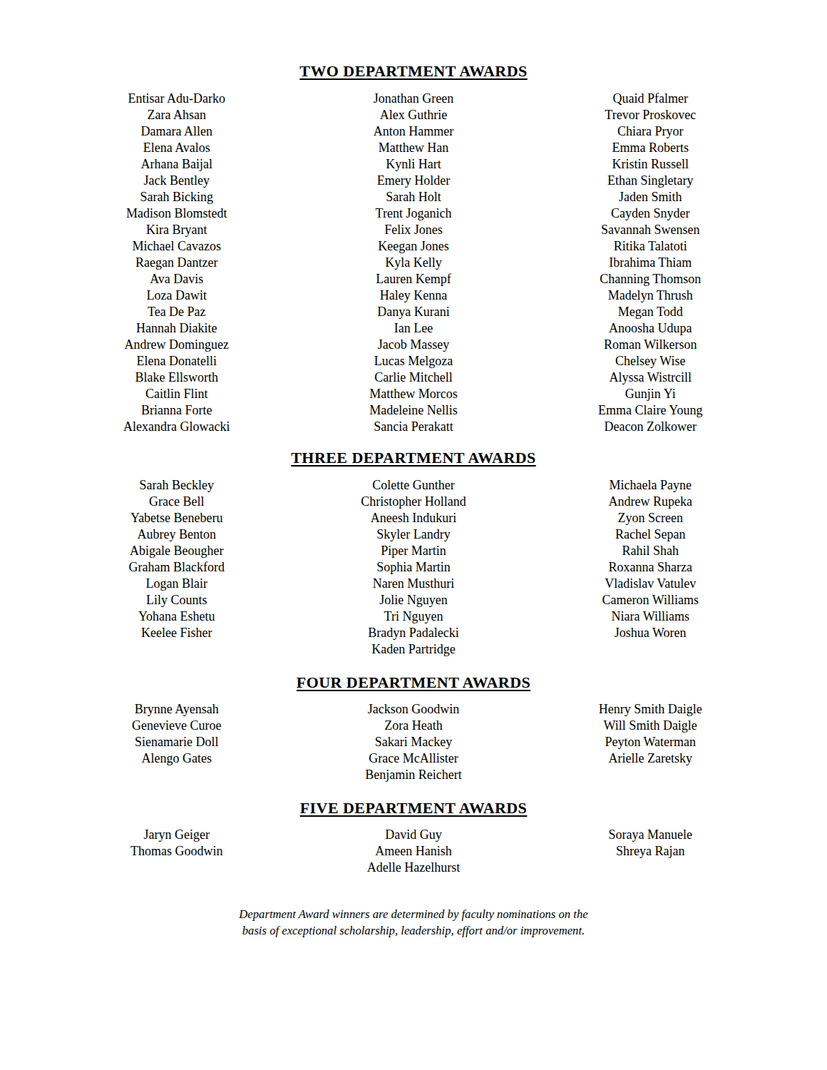TWO DEPARTMENT AWARDS
Entisar Adu-Darko
Zara Ahsan
Damara Allen
Elena Avalos
Arhana Baijal
Jack Bentley
Sarah Bicking
Madison Blomstedt
Kira Bryant
Michael Cavazos
Raegan Dantzer
Ava Davis
Loza Dawit
Tea De Paz
Hannah Diakite
Andrew Dominguez
Elena Donatelli
Blake Ellsworth
Caitlin Flint
Brianna Forte
Alexandra Glowacki
Jonathan Green
Alex Guthrie
Anton Hammer
Matthew Han
Kynli Hart
Emery Holder
Sarah Holt
Trent Joganich
Felix Jones
Keegan Jones
Kyla Kelly
Lauren Kempf
Haley Kenna
Danya Kurani
Ian Lee
Jacob Massey
Lucas Melgoza
Carlie Mitchell
Matthew Morcos
Madeleine Nellis
Sancia Perakatt
Quaid Pfalmer
Trevor Proskovec
Chiara Pryor
Emma Roberts
Kristin Russell
Ethan Singletary
Jaden Smith
Cayden Snyder
Savannah Swensen
Ritika Talatoti
Ibrahima Thiam
Channing Thomson
Madelyn Thrush
Megan Todd
Anoosha Udupa
Roman Wilkerson
Chelsey Wise
Alyssa Wistrcill
Gunjin Yi
Emma Claire Young
Deacon Zolkower
THREE DEPARTMENT AWARDS
Sarah Beckley
Grace Bell
Yabetse Beneberu
Aubrey Benton
Abigale Beougher
Graham Blackford
Logan Blair
Lily Counts
Yohana Eshetu
Keelee Fisher
Colette Gunther
Christopher Holland
Aneesh Indukuri
Skyler Landry
Piper Martin
Sophia Martin
Naren Musthuri
Jolie Nguyen
Tri Nguyen
Bradyn Padalecki
Kaden Partridge
Michaela Payne
Andrew Rupeka
Zyon Screen
Rachel Sepan
Rahil Shah
Roxanna Sharza
Vladislav Vatulev
Cameron Williams
Niara Williams
Joshua Woren
FOUR DEPARTMENT AWARDS
Brynne Ayensah
Genevieve Curoe
Sienamarie Doll
Alengo Gates
Jackson Goodwin
Zora Heath
Sakari Mackey
Grace McAllister
Benjamin Reichert
Henry Smith Daigle
Will Smith Daigle
Peyton Waterman
Arielle Zaretsky
FIVE DEPARTMENT AWARDS
Jaryn Geiger
Thomas Goodwin
David Guy
Ameen Hanish
Adelle Hazelhurst
Soraya Manuele
Shreya Rajan
Department Award winners are determined by faculty nominations on the
basis of exceptional scholarship, leadership, effort and/or improvement.